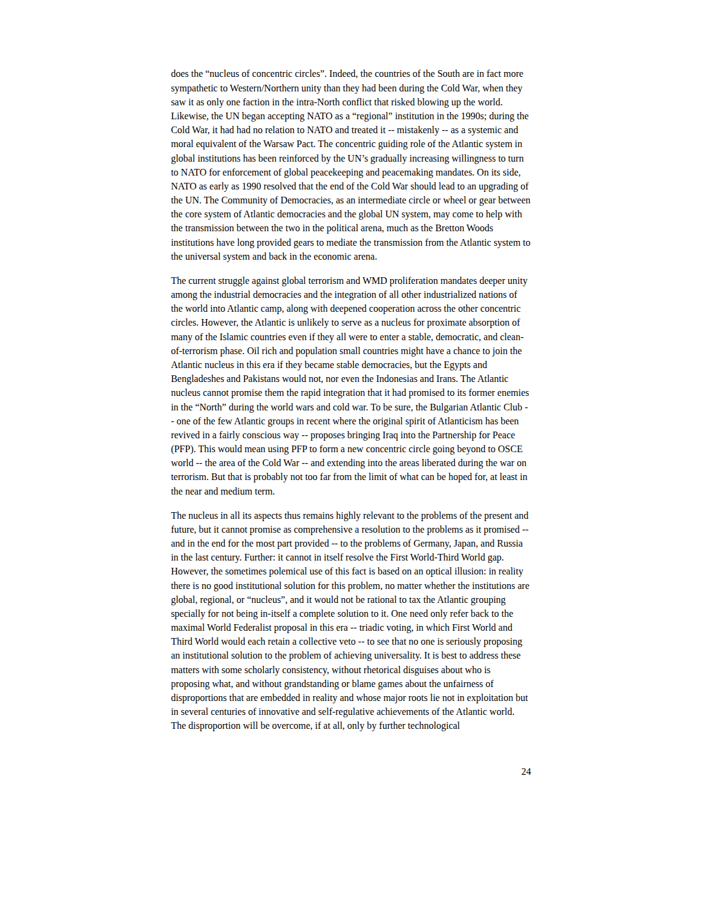does the “nucleus of concentric circles”. Indeed, the countries of the South are in fact more sympathetic to Western/Northern unity than they had been during the Cold War, when they saw it as only one faction in the intra-North conflict that risked blowing up the world. Likewise, the UN began accepting NATO as a “regional” institution in the 1990s; during the Cold War, it had had no relation to NATO and treated it -- mistakenly -- as a systemic and moral equivalent of the Warsaw Pact. The concentric guiding role of the Atlantic system in global institutions has been reinforced by the UN’s gradually increasing willingness to turn to NATO for enforcement of global peacekeeping and peacemaking mandates. On its side, NATO as early as 1990 resolved that the end of the Cold War should lead to an upgrading of the UN. The Community of Democracies, as an intermediate circle or wheel or gear between the core system of Atlantic democracies and the global UN system, may come to help with the transmission between the two in the political arena, much as the Bretton Woods institutions have long provided gears to mediate the transmission from the Atlantic system to the universal system and back in the economic arena.
The current struggle against global terrorism and WMD proliferation mandates deeper unity among the industrial democracies and the integration of all other industrialized nations of the world into Atlantic camp, along with deepened cooperation across the other concentric circles. However, the Atlantic is unlikely to serve as a nucleus for proximate absorption of many of the Islamic countries even if they all were to enter a stable, democratic, and clean-of-terrorism phase. Oil rich and population small countries might have a chance to join the Atlantic nucleus in this era if they became stable democracies, but the Egypts and Bengladeshes and Pakistans would not, nor even the Indonesias and Irans. The Atlantic nucleus cannot promise them the rapid integration that it had promised to its former enemies in the “North” during the world wars and cold war. To be sure, the Bulgarian Atlantic Club -- one of the few Atlantic groups in recent where the original spirit of Atlanticism has been revived in a fairly conscious way -- proposes bringing Iraq into the Partnership for Peace (PFP). This would mean using PFP to form a new concentric circle going beyond to OSCE world -- the area of the Cold War -- and extending into the areas liberated during the war on terrorism. But that is probably not too far from the limit of what can be hoped for, at least in the near and medium term.
The nucleus in all its aspects thus remains highly relevant to the problems of the present and future, but it cannot promise as comprehensive a resolution to the problems as it promised -- and in the end for the most part provided -- to the problems of Germany, Japan, and Russia in the last century. Further: it cannot in itself resolve the First World-Third World gap. However, the sometimes polemical use of this fact is based on an optical illusion: in reality there is no good institutional solution for this problem, no matter whether the institutions are global, regional, or “nucleus”, and it would not be rational to tax the Atlantic grouping specially for not being in-itself a complete solution to it. One need only refer back to the maximal World Federalist proposal in this era -- triadic voting, in which First World and Third World would each retain a collective veto -- to see that no one is seriously proposing an institutional solution to the problem of achieving universality. It is best to address these matters with some scholarly consistency, without rhetorical disguises about who is proposing what, and without grandstanding or blame games about the unfairness of disproportions that are embedded in reality and whose major roots lie not in exploitation but in several centuries of innovative and self-regulative achievements of the Atlantic world. The disproportion will be overcome, if at all, only by further technological
24